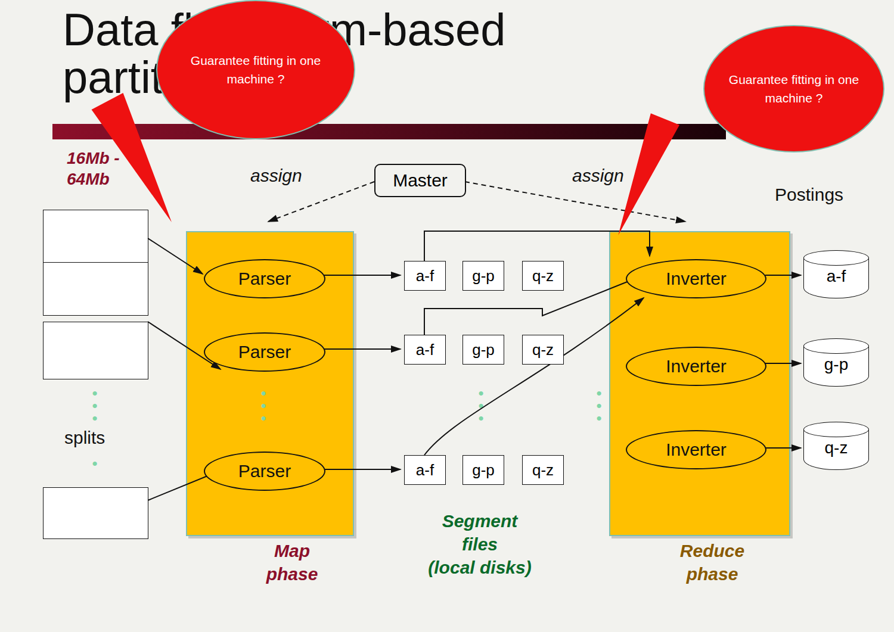Data flow: term-based partitioning
Master
16Mb - 64Mb
assign
assign
Postings
splits
Map
phase
Segment
files
(local disks)
Reduce
phase
•
•
•
•
•
•
•
•
•
•
•
•
•
Parser
Parser
Parser
a-f
g-p
q-z
a-f
g-p
q-z
a-f
g-p
q-z
Inverter
Inverter
Inverter
a-f
g-p
q-z
Guarantee fitting in one machine ?
Guarantee fitting in one machine ?